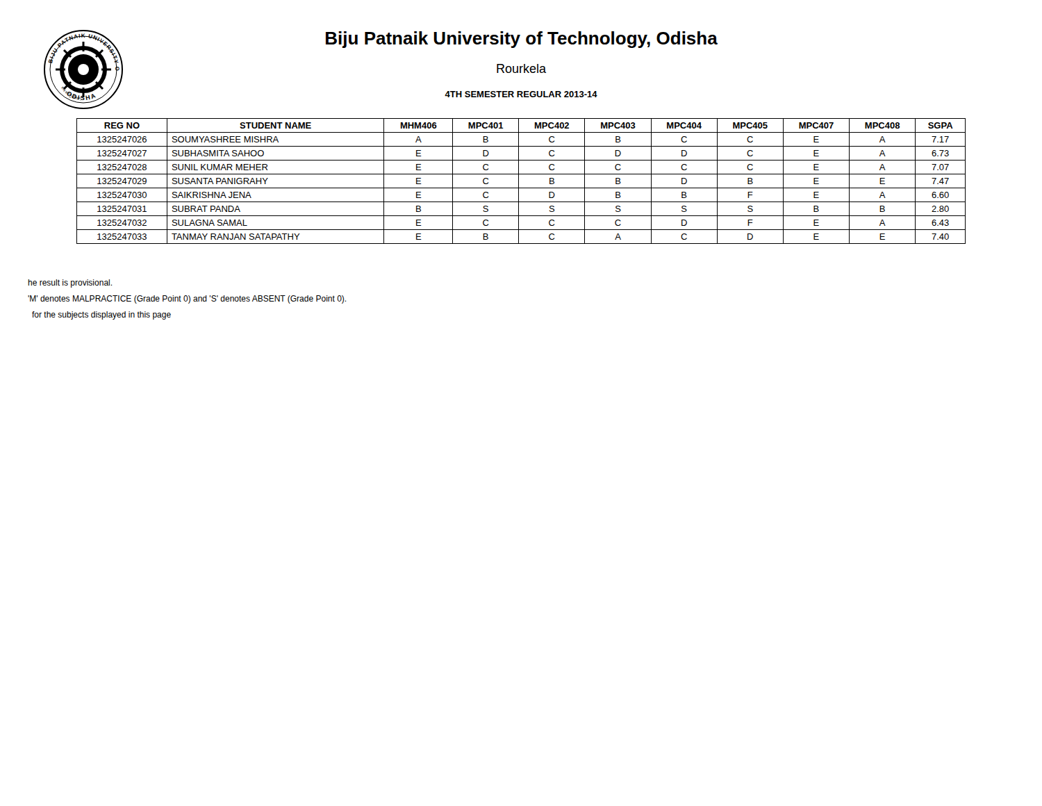BIJU PATNAIK UNIVERSITY OF TECHNOLOGY ODISHA ज्ञानं कर्मसु कौशलम्
Biju Patnaik University of Technology, Odisha
Rourkela
4TH SEMESTER REGULAR 2013-14
| REG NO | STUDENT NAME | MHM406 | MPC401 | MPC402 | MPC403 | MPC404 | MPC405 | MPC407 | MPC408 | SGPA |
| --- | --- | --- | --- | --- | --- | --- | --- | --- | --- | --- |
| 1325247026 | SOUMYASHREE MISHRA | A | B | C | B | C | C | E | A | 7.17 |
| 1325247027 | SUBHASMITA SAHOO | E | D | C | D | D | C | E | A | 6.73 |
| 1325247028 | SUNIL KUMAR MEHER | E | C | C | C | C | C | E | A | 7.07 |
| 1325247029 | SUSANTA PANIGRAHY | E | C | B | B | D | B | E | E | 7.47 |
| 1325247030 | SAIKRISHNA JENA | E | C | D | B | B | F | E | A | 6.60 |
| 1325247031 | SUBRAT PANDA | B | S | S | S | S | S | B | B | 2.80 |
| 1325247032 | SULAGNA SAMAL | E | C | C | C | D | F | E | A | 6.43 |
| 1325247033 | TANMAY RANJAN SATAPATHY | E | B | C | A | C | D | E | E | 7.40 |
he result is provisional.
'M' denotes MALPRACTICE (Grade Point 0) and 'S' denotes ABSENT (Grade Point 0).
for the subjects displayed in this page